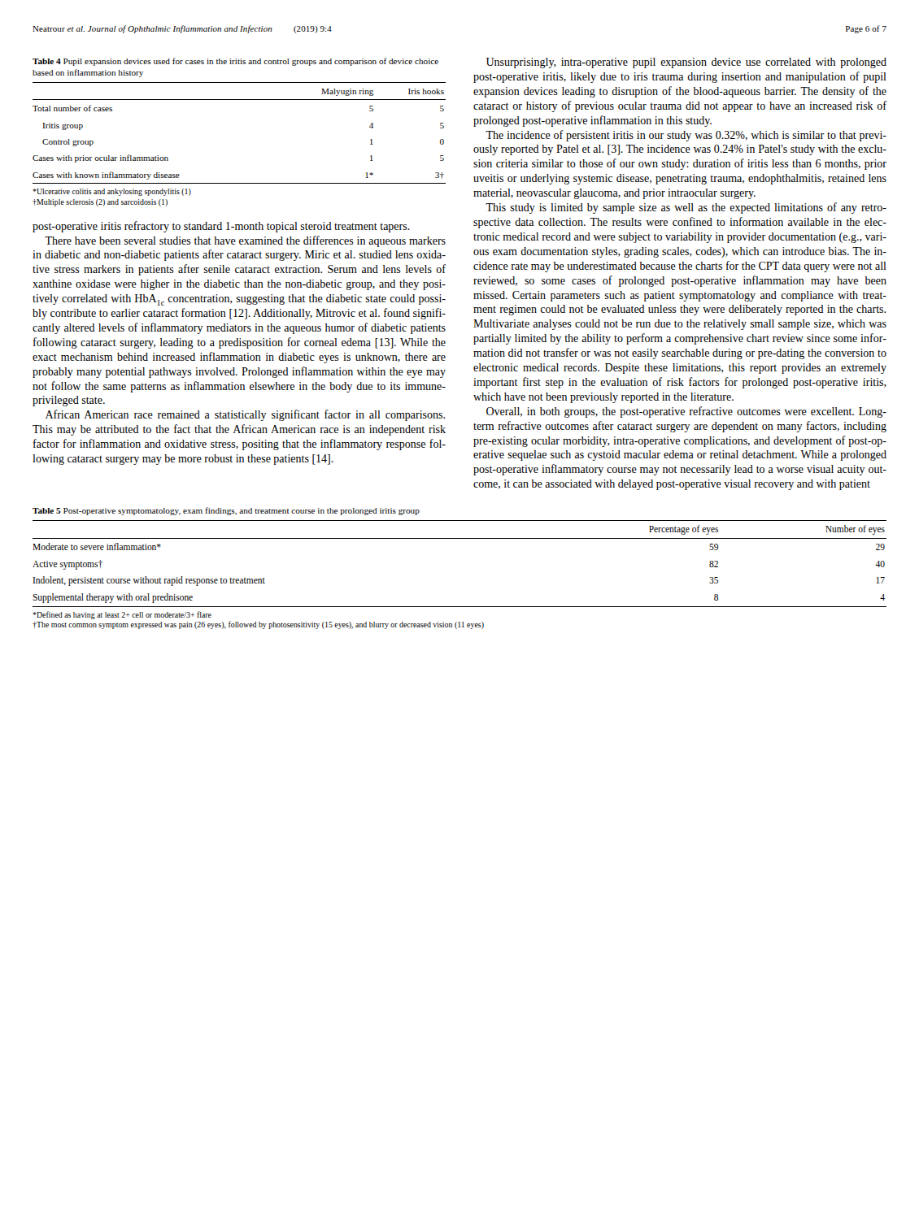Neatrour et al. Journal of Ophthalmic Inflammation and Infection(2019) 9:4
Page 6 of 7
Table 4 Pupil expansion devices used for cases in the iritis and control groups and comparison of device choice based on inflammation history
| | Malyugin ring | Iris hooks |
| --- | --- | --- |
| Total number of cases | 5 | 5 |
| Iritis group | 4 | 5 |
| Control group | 1 | 0 |
| Cases with prior ocular inflammation | 1 | 5 |
| Cases with known inflammatory disease | 1* | 3† |
*Ulcerative colitis and ankylosing spondylitis (1)
†Multiple sclerosis (2) and sarcoidosis (1)
post-operative iritis refractory to standard 1-month topical steroid treatment tapers.
There have been several studies that have examined the differences in aqueous markers in diabetic and non-diabetic patients after cataract surgery. Miric et al. studied lens oxidative stress markers in patients after senile cataract extraction. Serum and lens levels of xanthine oxidase were higher in the diabetic than the non-diabetic group, and they positively correlated with HbA1c concentration, suggesting that the diabetic state could possibly contribute to earlier cataract formation [12]. Additionally, Mitrovic et al. found significantly altered levels of inflammatory mediators in the aqueous humor of diabetic patients following cataract surgery, leading to a predisposition for corneal edema [13]. While the exact mechanism behind increased inflammation in diabetic eyes is unknown, there are probably many potential pathways involved. Prolonged inflammation within the eye may not follow the same patterns as inflammation elsewhere in the body due to its immune-privileged state.
African American race remained a statistically significant factor in all comparisons. This may be attributed to the fact that the African American race is an independent risk factor for inflammation and oxidative stress, positing that the inflammatory response following cataract surgery may be more robust in these patients [14].
Unsurprisingly, intra-operative pupil expansion device use correlated with prolonged post-operative iritis, likely due to iris trauma during insertion and manipulation of pupil expansion devices leading to disruption of the blood-aqueous barrier. The density of the cataract or history of previous ocular trauma did not appear to have an increased risk of prolonged post-operative inflammation in this study.
The incidence of persistent iritis in our study was 0.32%, which is similar to that previously reported by Patel et al. [3]. The incidence was 0.24% in Patel's study with the exclusion criteria similar to those of our own study: duration of iritis less than 6 months, prior uveitis or underlying systemic disease, penetrating trauma, endophthalmitis, retained lens material, neovascular glaucoma, and prior intraocular surgery.
This study is limited by sample size as well as the expected limitations of any retrospective data collection. The results were confined to information available in the electronic medical record and were subject to variability in provider documentation (e.g., various exam documentation styles, grading scales, codes), which can introduce bias. The incidence rate may be underestimated because the charts for the CPT data query were not all reviewed, so some cases of prolonged post-operative inflammation may have been missed. Certain parameters such as patient symptomatology and compliance with treatment regimen could not be evaluated unless they were deliberately reported in the charts. Multivariate analyses could not be run due to the relatively small sample size, which was partially limited by the ability to perform a comprehensive chart review since some information did not transfer or was not easily searchable during or pre-dating the conversion to electronic medical records. Despite these limitations, this report provides an extremely important first step in the evaluation of risk factors for prolonged post-operative iritis, which have not been previously reported in the literature.
Overall, in both groups, the post-operative refractive outcomes were excellent. Long-term refractive outcomes after cataract surgery are dependent on many factors, including pre-existing ocular morbidity, intra-operative complications, and development of post-operative sequelae such as cystoid macular edema or retinal detachment. While a prolonged post-operative inflammatory course may not necessarily lead to a worse visual acuity outcome, it can be associated with delayed post-operative visual recovery and with patient
Table 5 Post-operative symptomatology, exam findings, and treatment course in the prolonged iritis group
| | Percentage of eyes | Number of eyes |
| --- | --- | --- |
| Moderate to severe inflammation* | 59 | 29 |
| Active symptoms† | 82 | 40 |
| Indolent, persistent course without rapid response to treatment | 35 | 17 |
| Supplemental therapy with oral prednisone | 8 | 4 |
*Defined as having at least 2+ cell or moderate/3+ flare
†The most common symptom expressed was pain (26 eyes), followed by photosensitivity (15 eyes), and blurry or decreased vision (11 eyes)